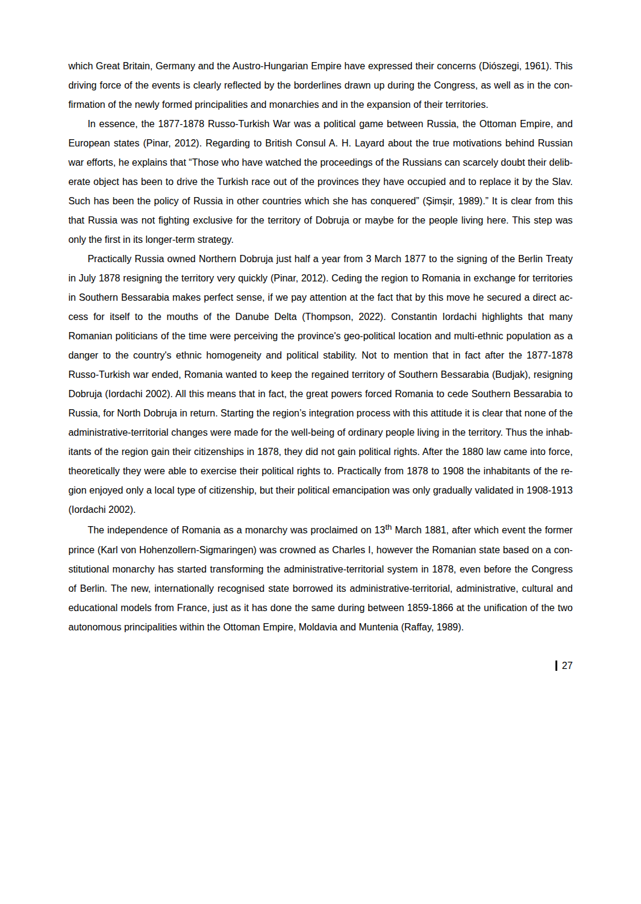which Great Britain, Germany and the Austro-Hungarian Empire have expressed their concerns (Diószegi, 1961). This driving force of the events is clearly reflected by the borderlines drawn up during the Congress, as well as in the confirmation of the newly formed principalities and monarchies and in the expansion of their territories.
In essence, the 1877-1878 Russo-Turkish War was a political game between Russia, the Ottoman Empire, and European states (Pinar, 2012). Regarding to British Consul A. H. Layard about the true motivations behind Russian war efforts, he explains that “Those who have watched the proceedings of the Russians can scarcely doubt their deliberate object has been to drive the Turkish race out of the provinces they have occupied and to replace it by the Slav. Such has been the policy of Russia in other countries which she has conquered” (Șimșir, 1989).” It is clear from this that Russia was not fighting exclusive for the territory of Dobruja or maybe for the people living here. This step was only the first in its longer-term strategy.
Practically Russia owned Northern Dobruja just half a year from 3 March 1877 to the signing of the Berlin Treaty in July 1878 resigning the territory very quickly (Pinar, 2012). Ceding the region to Romania in exchange for territories in Southern Bessarabia makes perfect sense, if we pay attention at the fact that by this move he secured a direct access for itself to the mouths of the Danube Delta (Thompson, 2022). Constantin Iordachi highlights that many Romanian politicians of the time were perceiving the province's geo-political location and multi-ethnic population as a danger to the country's ethnic homogeneity and political stability. Not to mention that in fact after the 1877-1878 Russo-Turkish war ended, Romania wanted to keep the regained territory of Southern Bessarabia (Budjak), resigning Dobruja (Iordachi 2002). All this means that in fact, the great powers forced Romania to cede Southern Bessarabia to Russia, for North Dobruja in return. Starting the region’s integration process with this attitude it is clear that none of the administrative-territorial changes were made for the well-being of ordinary people living in the territory. Thus the inhabitants of the region gain their citizenships in 1878, they did not gain political rights. After the 1880 law came into force, theoretically they were able to exercise their political rights to. Practically from 1878 to 1908 the inhabitants of the region enjoyed only a local type of citizenship, but their political emancipation was only gradually validated in 1908-1913 (Iordachi 2002).
The independence of Romania as a monarchy was proclaimed on 13th March 1881, after which event the former prince (Karl von Hohenzollern-Sigmaringen) was crowned as Charles I, however the Romanian state based on a constitutional monarchy has started transforming the administrative-territorial system in 1878, even before the Congress of Berlin. The new, internationally recognised state borrowed its administrative-territorial, administrative, cultural and educational models from France, just as it has done the same during between 1859-1866 at the unification of the two autonomous principalities within the Ottoman Empire, Moldavia and Muntenia (Raffay, 1989).
27